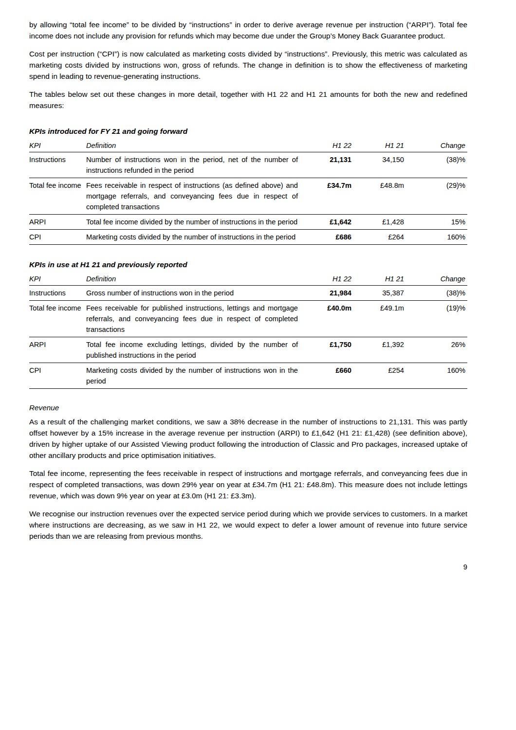by allowing “total fee income” to be divided by “instructions” in order to derive average revenue per instruction (“ARPI”). Total fee income does not include any provision for refunds which may become due under the Group’s Money Back Guarantee product.
Cost per instruction (“CPI”) is now calculated as marketing costs divided by “instructions”. Previously, this metric was calculated as marketing costs divided by instructions won, gross of refunds. The change in definition is to show the effectiveness of marketing spend in leading to revenue-generating instructions.
The tables below set out these changes in more detail, together with H1 22 and H1 21 amounts for both the new and redefined measures:
KPIs introduced for FY 21 and going forward
| KPI | Definition | H1 22 | H1 21 | Change |
| --- | --- | --- | --- | --- |
| Instructions | Number of instructions won in the period, net of the number of instructions refunded in the period | 21,131 | 34,150 | (38)% |
| Total fee income | Fees receivable in respect of instructions (as defined above) and mortgage referrals, and conveyancing fees due in respect of completed transactions | £34.7m | £48.8m | (29)% |
| ARPI | Total fee income divided by the number of instructions in the period | £1,642 | £1,428 | 15% |
| CPI | Marketing costs divided by the number of instructions in the period | £686 | £264 | 160% |
KPIs in use at H1 21 and previously reported
| KPI | Definition | H1 22 | H1 21 | Change |
| --- | --- | --- | --- | --- |
| Instructions | Gross number of instructions won in the period | 21,984 | 35,387 | (38)% |
| Total fee income | Fees receivable for published instructions, lettings and mortgage referrals, and conveyancing fees due in respect of completed transactions | £40.0m | £49.1m | (19)% |
| ARPI | Total fee income excluding lettings, divided by the number of published instructions in the period | £1,750 | £1,392 | 26% |
| CPI | Marketing costs divided by the number of instructions won in the period | £660 | £254 | 160% |
Revenue
As a result of the challenging market conditions, we saw a 38% decrease in the number of instructions to 21,131. This was partly offset however by a 15% increase in the average revenue per instruction (ARPI) to £1,642 (H1 21: £1,428) (see definition above), driven by higher uptake of our Assisted Viewing product following the introduction of Classic and Pro packages, increased uptake of other ancillary products and price optimisation initiatives.
Total fee income, representing the fees receivable in respect of instructions and mortgage referrals, and conveyancing fees due in respect of completed transactions, was down 29% year on year at £34.7m (H1 21: £48.8m). This measure does not include lettings revenue, which was down 9% year on year at £3.0m (H1 21: £3.3m).
We recognise our instruction revenues over the expected service period during which we provide services to customers. In a market where instructions are decreasing, as we saw in H1 22, we would expect to defer a lower amount of revenue into future service periods than we are releasing from previous months.
9